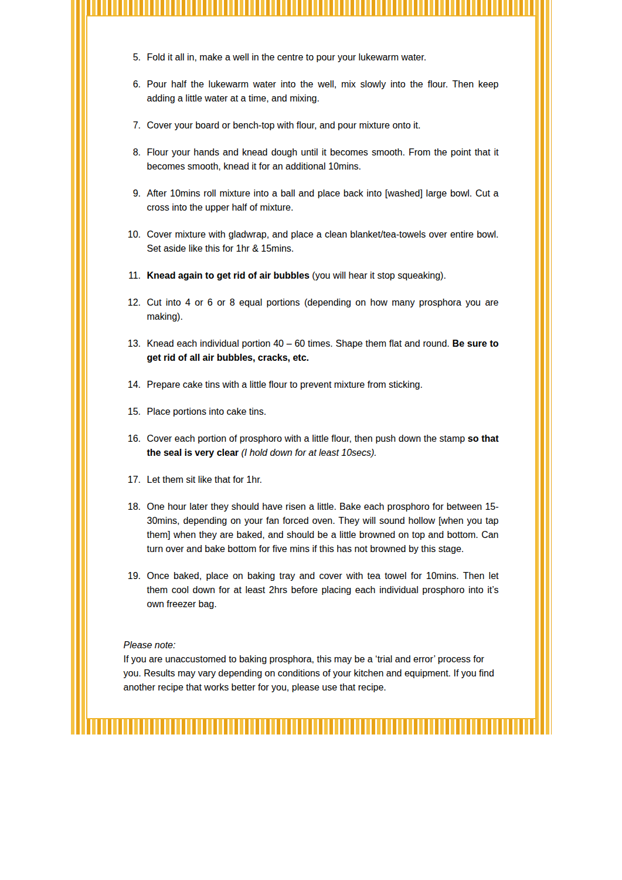Fold it all in, make a well in the centre to pour your lukewarm water.
Pour half the lukewarm water into the well, mix slowly into the flour. Then keep adding a little water at a time, and mixing.
Cover your board or bench-top with flour, and pour mixture onto it.
Flour your hands and knead dough until it becomes smooth. From the point that it becomes smooth, knead it for an additional 10mins.
After 10mins roll mixture into a ball and place back into [washed] large bowl. Cut a cross into the upper half of mixture.
Cover mixture with gladwrap, and place a clean blanket/tea-towels over entire bowl. Set aside like this for 1hr & 15mins.
Knead again to get rid of air bubbles (you will hear it stop squeaking).
Cut into 4 or 6 or 8 equal portions (depending on how many prosphora you are making).
Knead each individual portion 40 – 60 times. Shape them flat and round. Be sure to get rid of all air bubbles, cracks, etc.
Prepare cake tins with a little flour to prevent mixture from sticking.
Place portions into cake tins.
Cover each portion of prosphoro with a little flour, then push down the stamp so that the seal is very clear (I hold down for at least 10secs).
Let them sit like that for 1hr.
One hour later they should have risen a little. Bake each prosphoro for between 15-30mins, depending on your fan forced oven. They will sound hollow [when you tap them] when they are baked, and should be a little browned on top and bottom. Can turn over and bake bottom for five mins if this has not browned by this stage.
Once baked, place on baking tray and cover with tea towel for 10mins. Then let them cool down for at least 2hrs before placing each individual prosphoro into it’s own freezer bag.
Please note:
If you are unaccustomed to baking prosphora, this may be a ‘trial and error’ process for you. Results may vary depending on conditions of your kitchen and equipment. If you find another recipe that works better for you, please use that recipe.